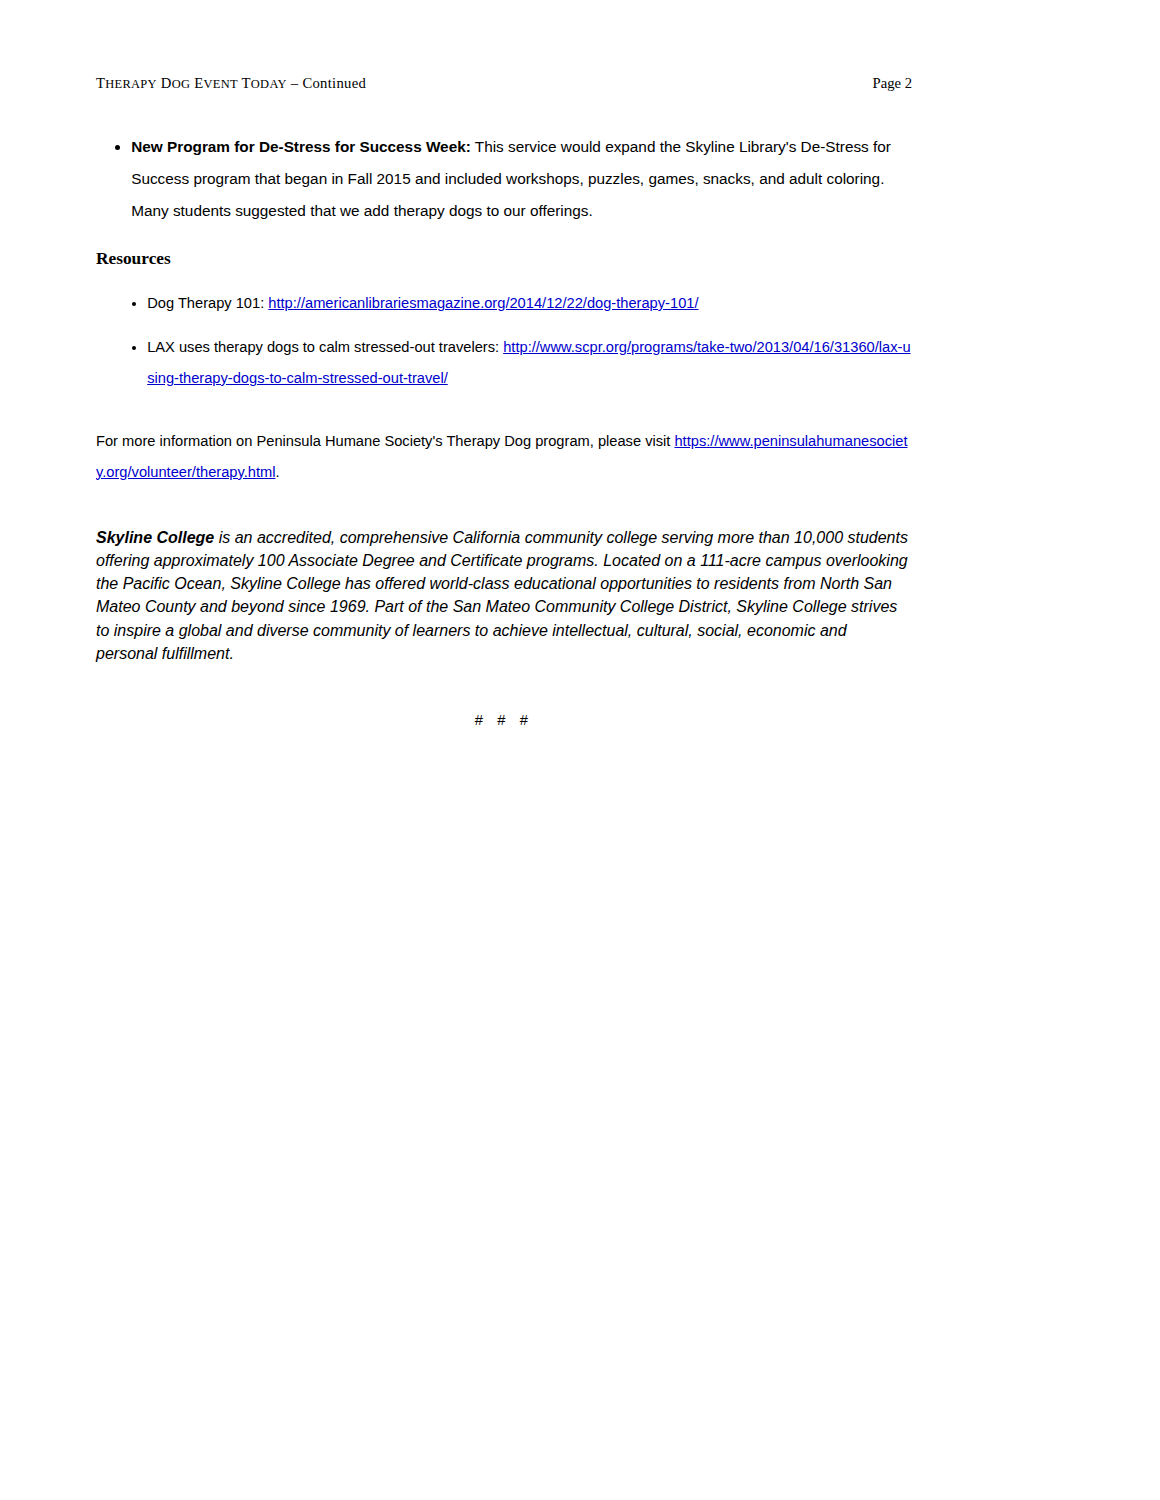THERAPY DOG EVENT TODAY – Continued Page 2
New Program for De-Stress for Success Week: This service would expand the Skyline Library's De-Stress for Success program that began in Fall 2015 and included workshops, puzzles, games, snacks, and adult coloring. Many students suggested that we add therapy dogs to our offerings.
Resources
Dog Therapy 101: http://americanlibrariesmagazine.org/2014/12/22/dog-therapy-101/
LAX uses therapy dogs to calm stressed-out travelers: http://www.scpr.org/programs/take-two/2013/04/16/31360/lax-using-therapy-dogs-to-calm-stressed-out-travel/
For more information on Peninsula Humane Society's Therapy Dog program, please visit https://www.peninsulahumanesociety.org/volunteer/therapy.html.
Skyline College is an accredited, comprehensive California community college serving more than 10,000 students offering approximately 100 Associate Degree and Certificate programs. Located on a 111-acre campus overlooking the Pacific Ocean, Skyline College has offered world-class educational opportunities to residents from North San Mateo County and beyond since 1969. Part of the San Mateo Community College District, Skyline College strives to inspire a global and diverse community of learners to achieve intellectual, cultural, social, economic and personal fulfillment.
# # #